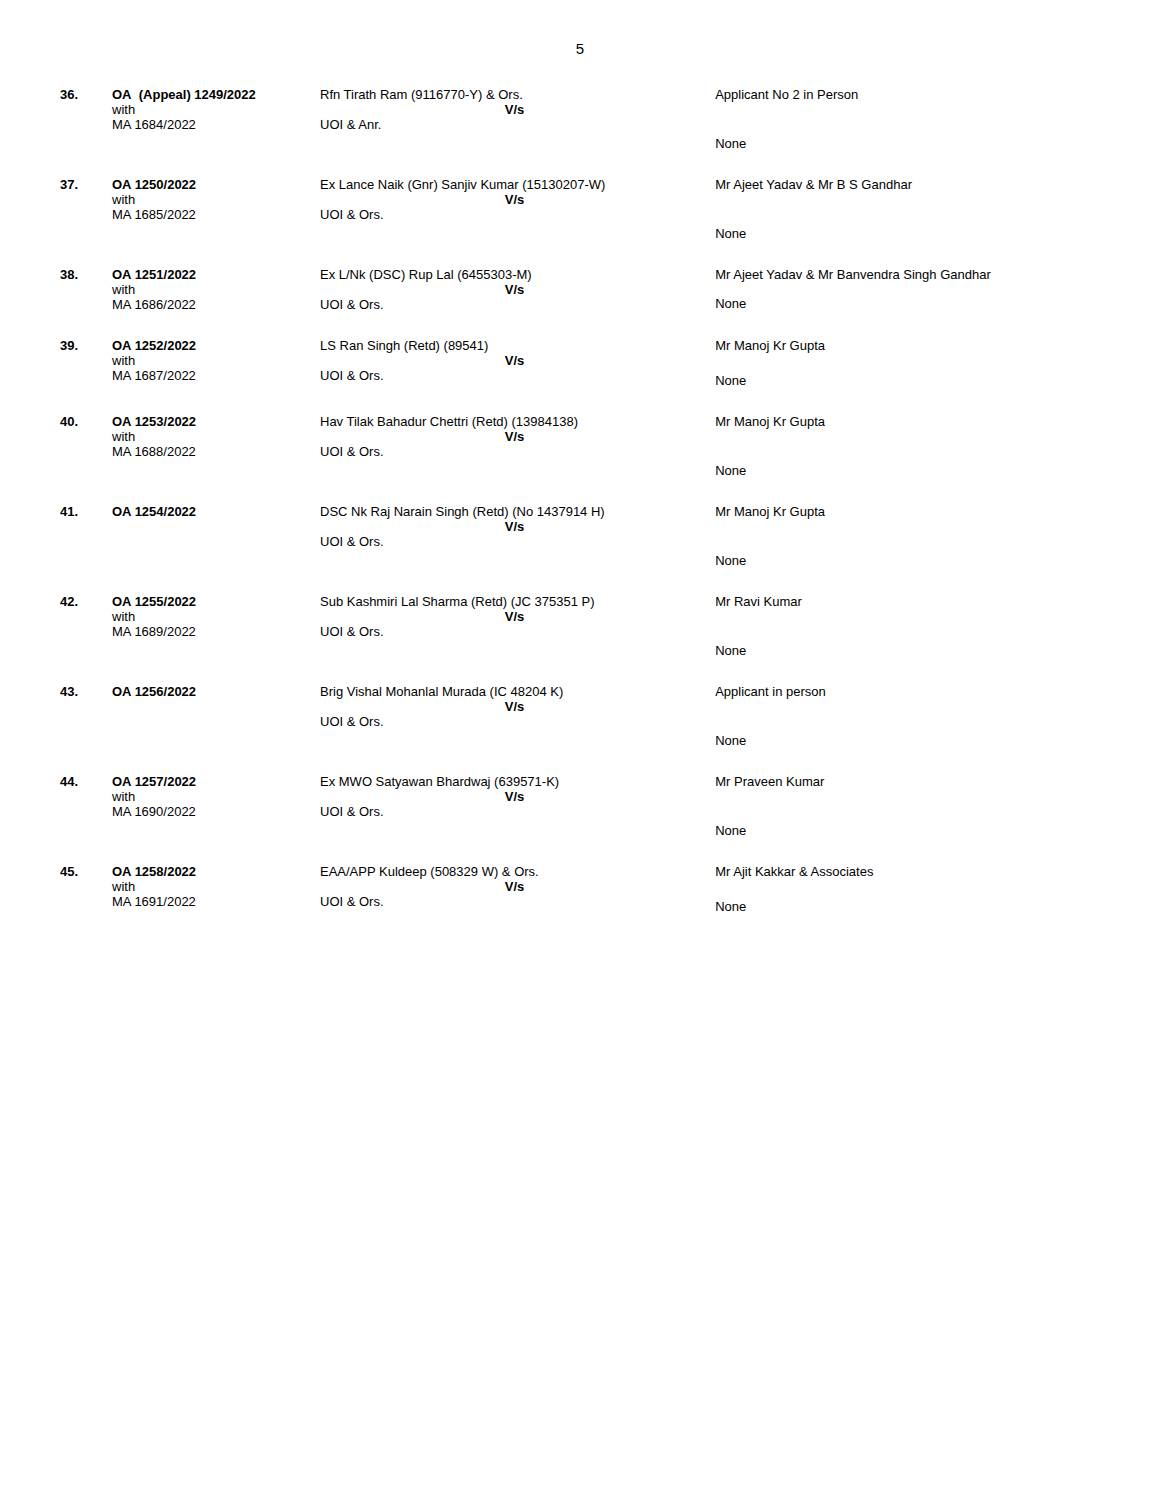5
| 36. | OA (Appeal) 1249/2022 with MA 1684/2022 | Rfn Tirath Ram (9116770-Y) & Ors. V/s UOI & Anr. | Applicant No 2 in Person None |
| 37. | OA 1250/2022 with MA 1685/2022 | Ex Lance Naik (Gnr) Sanjiv Kumar (15130207-W) V/s UOI & Ors. | Mr Ajeet Yadav & Mr B S Gandhar None |
| 38. | OA 1251/2022 with MA 1686/2022 | Ex L/Nk (DSC) Rup Lal (6455303-M) V/s UOI & Ors. | Mr Ajeet Yadav & Mr Banvendra Singh Gandhar None |
| 39. | OA 1252/2022 with MA 1687/2022 | LS Ran Singh (Retd) (89541) V/s UOI & Ors. | Mr Manoj Kr Gupta None |
| 40. | OA 1253/2022 with MA 1688/2022 | Hav Tilak Bahadur Chettri (Retd) (13984138) V/s UOI & Ors. | Mr Manoj Kr Gupta None |
| 41. | OA 1254/2022 | DSC Nk Raj Narain Singh (Retd) (No 1437914 H) V/s UOI & Ors. | Mr Manoj Kr Gupta None |
| 42. | OA 1255/2022 with MA 1689/2022 | Sub Kashmiri Lal Sharma (Retd) (JC 375351 P) V/s UOI & Ors. | Mr Ravi Kumar None |
| 43. | OA 1256/2022 | Brig Vishal Mohanlal Murada (IC 48204 K) V/s UOI & Ors. | Applicant in person None |
| 44. | OA 1257/2022 with MA 1690/2022 | Ex MWO Satyawan Bhardwaj (639571-K) V/s UOI & Ors. | Mr Praveen Kumar None |
| 45. | OA 1258/2022 with MA 1691/2022 | EAA/APP Kuldeep (508329 W) & Ors. V/s UOI & Ors. | Mr Ajit Kakkar & Associates None |